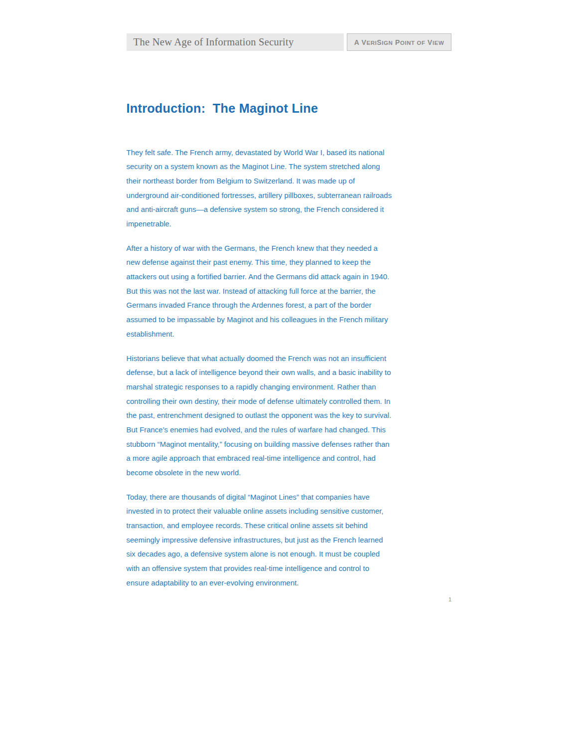The New Age of Information Security
A VERISIGN POINT OF VIEW
Introduction: The Maginot Line
They felt safe. The French army, devastated by World War I, based its national security on a system known as the Maginot Line. The system stretched along their northeast border from Belgium to Switzerland. It was made up of underground air-conditioned fortresses, artillery pillboxes, subterranean railroads and anti-aircraft guns—a defensive system so strong, the French considered it impenetrable.
After a history of war with the Germans, the French knew that they needed a new defense against their past enemy. This time, they planned to keep the attackers out using a fortified barrier. And the Germans did attack again in 1940. But this was not the last war. Instead of attacking full force at the barrier, the Germans invaded France through the Ardennes forest, a part of the border assumed to be impassable by Maginot and his colleagues in the French military establishment.
Historians believe that what actually doomed the French was not an insufficient defense, but a lack of intelligence beyond their own walls, and a basic inability to marshal strategic responses to a rapidly changing environment. Rather than controlling their own destiny, their mode of defense ultimately controlled them. In the past, entrenchment designed to outlast the opponent was the key to survival. But France’s enemies had evolved, and the rules of warfare had changed. This stubborn “Maginot mentality,” focusing on building massive defenses rather than a more agile approach that embraced real-time intelligence and control, had become obsolete in the new world.
Today, there are thousands of digital “Maginot Lines” that companies have invested in to protect their valuable online assets including sensitive customer, transaction, and employee records. These critical online assets sit behind seemingly impressive defensive infrastructures, but just as the French learned six decades ago, a defensive system alone is not enough. It must be coupled with an offensive system that provides real-time intelligence and control to ensure adaptability to an ever-evolving environment.
1